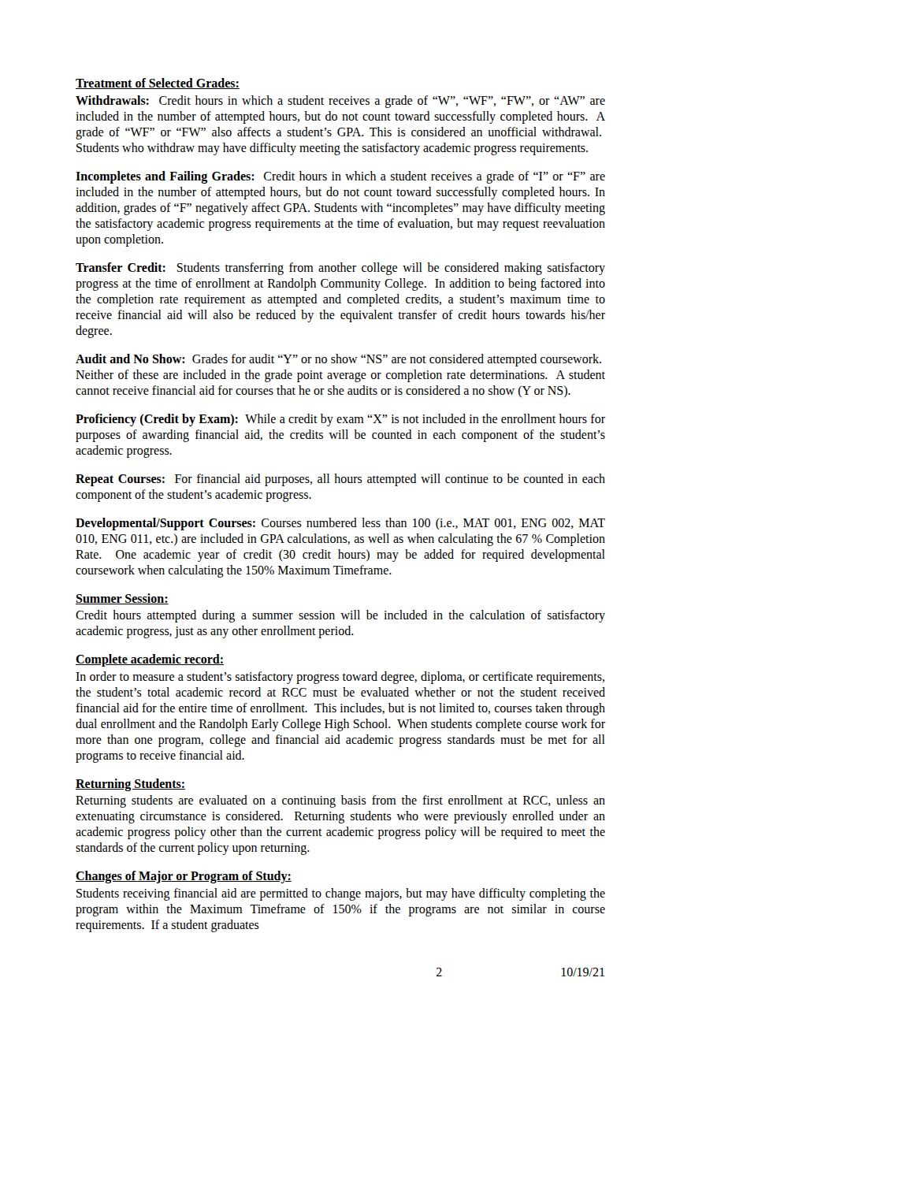Treatment of Selected Grades:
Withdrawals: Credit hours in which a student receives a grade of “W”, “WF”, “FW”, or “AW” are included in the number of attempted hours, but do not count toward successfully completed hours. A grade of “WF” or “FW” also affects a student’s GPA. This is considered an unofficial withdrawal. Students who withdraw may have difficulty meeting the satisfactory academic progress requirements.
Incompletes and Failing Grades: Credit hours in which a student receives a grade of “I” or “F” are included in the number of attempted hours, but do not count toward successfully completed hours. In addition, grades of “F” negatively affect GPA. Students with “incompletes” may have difficulty meeting the satisfactory academic progress requirements at the time of evaluation, but may request reevaluation upon completion.
Transfer Credit: Students transferring from another college will be considered making satisfactory progress at the time of enrollment at Randolph Community College. In addition to being factored into the completion rate requirement as attempted and completed credits, a student’s maximum time to receive financial aid will also be reduced by the equivalent transfer of credit hours towards his/her degree.
Audit and No Show: Grades for audit “Y” or no show “NS” are not considered attempted coursework. Neither of these are included in the grade point average or completion rate determinations. A student cannot receive financial aid for courses that he or she audits or is considered a no show (Y or NS).
Proficiency (Credit by Exam): While a credit by exam “X” is not included in the enrollment hours for purposes of awarding financial aid, the credits will be counted in each component of the student’s academic progress.
Repeat Courses: For financial aid purposes, all hours attempted will continue to be counted in each component of the student’s academic progress.
Developmental/Support Courses: Courses numbered less than 100 (i.e., MAT 001, ENG 002, MAT 010, ENG 011, etc.) are included in GPA calculations, as well as when calculating the 67 % Completion Rate. One academic year of credit (30 credit hours) may be added for required developmental coursework when calculating the 150% Maximum Timeframe.
Summer Session:
Credit hours attempted during a summer session will be included in the calculation of satisfactory academic progress, just as any other enrollment period.
Complete academic record:
In order to measure a student’s satisfactory progress toward degree, diploma, or certificate requirements, the student’s total academic record at RCC must be evaluated whether or not the student received financial aid for the entire time of enrollment. This includes, but is not limited to, courses taken through dual enrollment and the Randolph Early College High School. When students complete course work for more than one program, college and financial aid academic progress standards must be met for all programs to receive financial aid.
Returning Students:
Returning students are evaluated on a continuing basis from the first enrollment at RCC, unless an extenuating circumstance is considered. Returning students who were previously enrolled under an academic progress policy other than the current academic progress policy will be required to meet the standards of the current policy upon returning.
Changes of Major or Program of Study:
Students receiving financial aid are permitted to change majors, but may have difficulty completing the program within the Maximum Timeframe of 150% if the programs are not similar in course requirements. If a student graduates
2 10/19/21